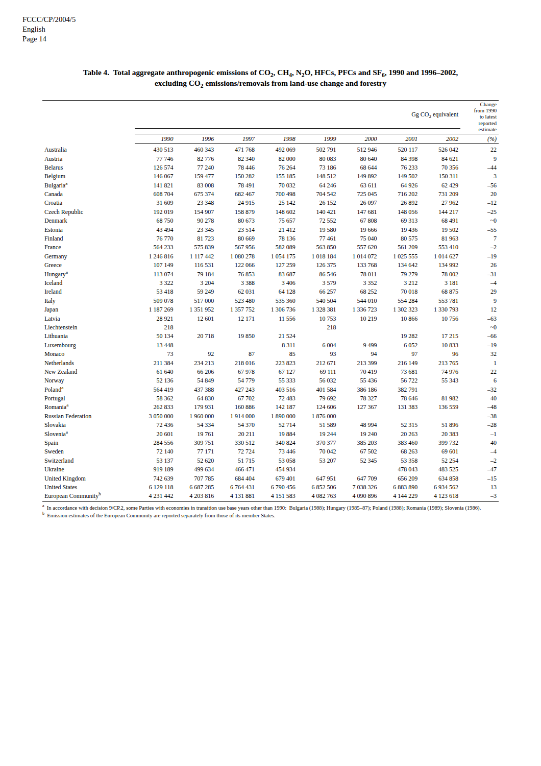FCCC/CP/2004/5
English
Page 14
Table 4. Total aggregate anthropogenic emissions of CO2, CH4, N2O, HFCs, PFCs and SF6, 1990 and 1996–2002, excluding CO2 emissions/removals from land-use change and forestry
| | Gg CO 2 equivalent | Change from 1990 to latest reported estimate |
| --- | --- | --- |
| 1990 | 1996 | 1997 | 1998 | 1999 | 2000 | 2001 | 2002 | (%) |
| Party |
| Australia | 430 513 | 460 343 | 471 768 | 492 069 | 502 791 | 512 946 | 520 117 | 526 042 | 22 |
| Austria | 77 746 | 82 776 | 82 340 | 82 000 | 80 083 | 80 640 | 84 398 | 84 621 | 9 |
| Belarus | 126 574 | 77 240 | 78 446 | 76 264 | 73 186 | 68 644 | 76 233 | 70 356 | –44 |
| Belgium | 146 067 | 159 477 | 150 282 | 155 185 | 148 512 | 149 892 | 149 502 | 150 311 | 3 |
| Bulgaria a | 141 821 | 83 008 | 78 491 | 70 032 | 64 246 | 63 611 | 64 926 | 62 429 | –56 |
| Canada | 608 704 | 675 374 | 682 467 | 700 498 | 704 542 | 725 045 | 716 202 | 731 209 | 20 |
| Croatia | 31 609 | 23 348 | 24 915 | 25 142 | 26 152 | 26 097 | 26 892 | 27 962 | –12 |
| Czech Republic | 192 019 | 154 907 | 158 879 | 148 602 | 140 421 | 147 681 | 148 056 | 144 217 | –25 |
| Denmark | 68 750 | 90 278 | 80 673 | 75 657 | 72 552 | 67 808 | 69 313 | 68 491 | ~0 |
| Estonia | 43 494 | 23 345 | 23 514 | 21 412 | 19 580 | 19 666 | 19 436 | 19 502 | –55 |
| Finland | 76 770 | 81 723 | 80 669 | 78 136 | 77 461 | 75 040 | 80 575 | 81 963 | 7 |
| France | 564 233 | 575 839 | 567 956 | 582 089 | 563 850 | 557 620 | 561 209 | 553 410 | –2 |
| Germany | 1 246 816 | 1 117 442 | 1 080 278 | 1 054 175 | 1 018 184 | 1 014 072 | 1 025 555 | 1 014 627 | –19 |
| Greece | 107 149 | 116 531 | 122 066 | 127 259 | 126 375 | 133 768 | 134 642 | 134 992 | 26 |
| Hungary a | 113 074 | 79 184 | 76 853 | 83 687 | 86 546 | 78 011 | 79 279 | 78 002 | –31 |
| Iceland | 3 322 | 3 204 | 3 388 | 3 406 | 3 579 | 3 352 | 3 212 | 3 181 | –4 |
| Ireland | 53 418 | 59 249 | 62 031 | 64 128 | 66 257 | 68 252 | 70 018 | 68 875 | 29 |
| Italy | 509 078 | 517 000 | 523 480 | 535 360 | 540 504 | 544 010 | 554 284 | 553 781 | 9 |
| Japan | 1 187 269 | 1 351 952 | 1 357 752 | 1 306 736 | 1 328 381 | 1 336 723 | 1 302 323 | 1 330 793 | 12 |
| Latvia | 28 921 | 12 601 | 12 171 | 11 556 | 10 753 | 10 219 | 10 866 | 10 756 | –63 |
| Liechtenstein | 218 | | | | 218 | | | | ~0 |
| Lithuania | 50 134 | 20 718 | 19 850 | 21 524 | | | 19 282 | 17 215 | –66 |
| Luxembourg | 13 448 | | | 8 311 | 6 004 | 9 499 | 6 052 | 10 833 | –19 |
| Monaco | 73 | 92 | 87 | 85 | 93 | 94 | 97 | 96 | 32 |
| Netherlands | 211 384 | 234 213 | 218 016 | 223 823 | 212 671 | 213 399 | 216 149 | 213 765 | 1 |
| New Zealand | 61 640 | 66 206 | 67 978 | 67 127 | 69 111 | 70 419 | 73 681 | 74 976 | 22 |
| Norway | 52 136 | 54 849 | 54 779 | 55 333 | 56 032 | 55 436 | 56 722 | 55 343 | 6 |
| Poland a | 564 419 | 437 388 | 427 243 | 403 516 | 401 584 | 386 186 | 382 791 | | –32 |
| Portugal | 58 362 | 64 830 | 67 702 | 72 483 | 79 692 | 78 327 | 78 646 | 81 982 | 40 |
| Romania a | 262 833 | 179 931 | 160 886 | 142 187 | 124 606 | 127 367 | 131 383 | 136 559 | –48 |
| Russian Federation | 3 050 000 | 1 960 000 | 1 914 000 | 1 890 000 | 1 876 000 | | | | –38 |
| Slovakia | 72 436 | 54 334 | 54 370 | 52 714 | 51 589 | 48 994 | 52 315 | 51 896 | –28 |
| Slovenia a | 20 601 | 19 761 | 20 211 | 19 884 | 19 244 | 19 240 | 20 263 | 20 383 | –1 |
| Spain | 284 556 | 309 751 | 330 512 | 340 824 | 370 377 | 385 203 | 383 460 | 399 732 | 40 |
| Sweden | 72 140 | 77 171 | 72 724 | 73 446 | 70 042 | 67 502 | 68 263 | 69 601 | –4 |
| Switzerland | 53 137 | 52 620 | 51 715 | 53 058 | 53 207 | 52 345 | 53 358 | 52 254 | –2 |
| Ukraine | 919 189 | 499 634 | 466 471 | 454 934 | | | 478 043 | 483 525 | –47 |
| United Kingdom | 742 639 | 707 785 | 684 404 | 679 401 | 647 951 | 647 709 | 656 209 | 634 858 | –15 |
| United States | 6 129 118 | 6 687 285 | 6 764 431 | 6 790 456 | 6 852 506 | 7 038 326 | 6 883 890 | 6 934 562 | 13 |
| European Community b | 4 231 442 | 4 203 816 | 4 131 881 | 4 151 583 | 4 082 763 | 4 090 896 | 4 144 229 | 4 123 618 | –3 |
a In accordance with decision 9/CP.2, some Parties with economies in transition use base years other than 1990: Bulgaria (1988); Hungary (1985–87); Poland (1988); Romania (1989); Slovenia (1986).
b Emission estimates of the European Community are reported separately from those of its member States.